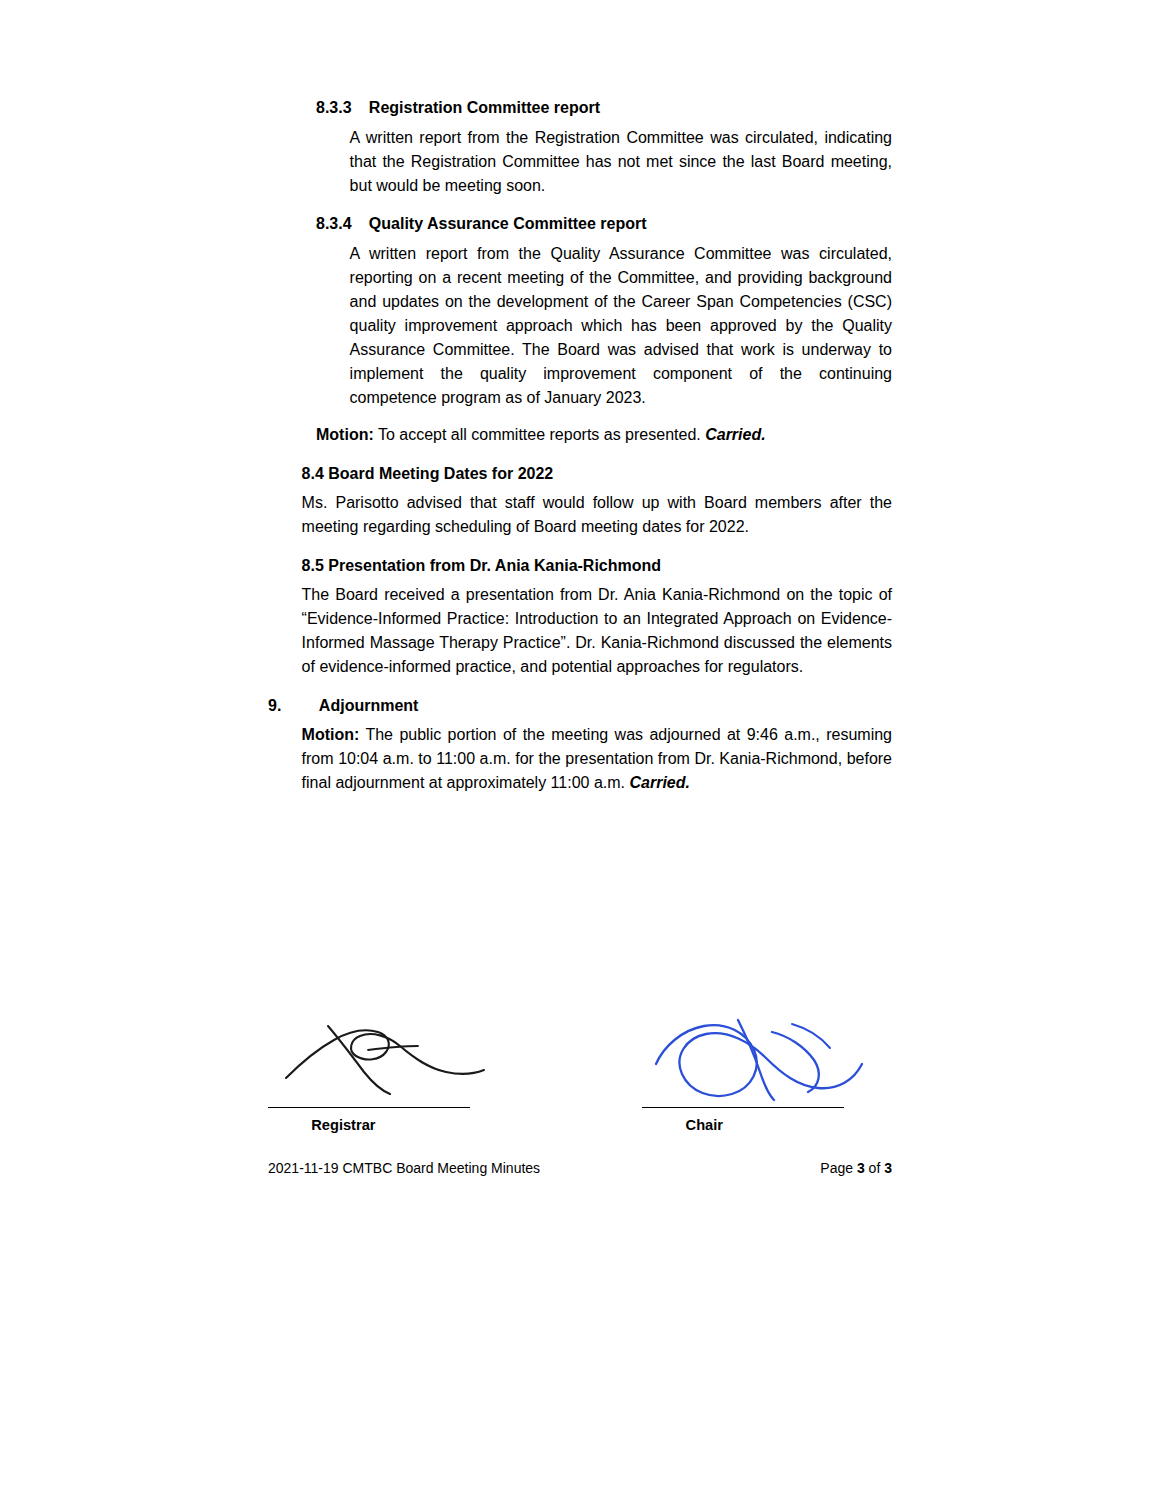8.3.3
Registration Committee report
A written report from the Registration Committee was circulated, indicating that the Registration Committee has not met since the last Board meeting, but would be meeting soon.
8.3.4
Quality Assurance Committee report
A written report from the Quality Assurance Committee was circulated, reporting on a recent meeting of the Committee, and providing background and updates on the development of the Career Span Competencies (CSC) quality improvement approach which has been approved by the Quality Assurance Committee. The Board was advised that work is underway to implement the quality improvement component of the continuing competence program as of January 2023.
Motion: To accept all committee reports as presented. Carried.
8.4 Board Meeting Dates for 2022
Ms. Parisotto advised that staff would follow up with Board members after the meeting regarding scheduling of Board meeting dates for 2022.
8.5 Presentation from Dr. Ania Kania-Richmond
The Board received a presentation from Dr. Ania Kania-Richmond on the topic of “Evidence-Informed Practice: Introduction to an Integrated Approach on Evidence-Informed Massage Therapy Practice”. Dr. Kania-Richmond discussed the elements of evidence-informed practice, and potential approaches for regulators.
9.
Adjournment
Motion: The public portion of the meeting was adjourned at 9:46 a.m., resuming from 10:04 a.m. to 11:00 a.m. for the presentation from Dr. Kania-Richmond, before final adjournment at approximately 11:00 a.m. Carried.
Registrar
Chair
2021-11-19 CMTBC Board Meeting Minutes
Page 3 of 3